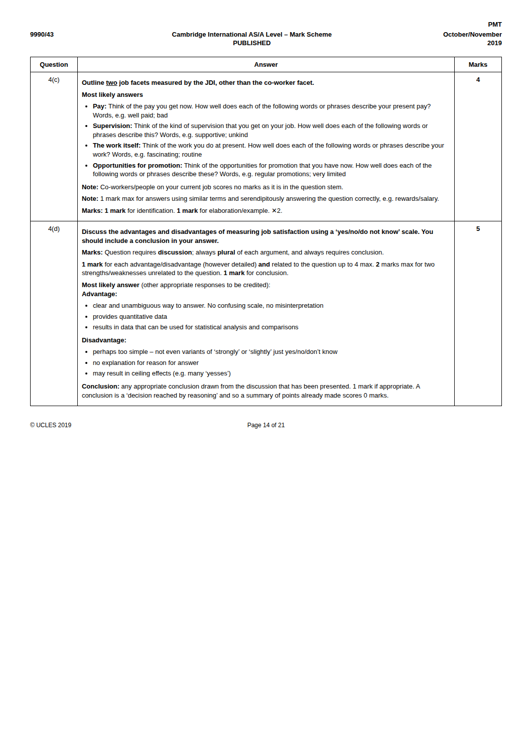PMT
| 9990/43 | Cambridge International AS/A Level – Mark Scheme | October/November |
| | PUBLISHED | 2019 |
| Question | Answer | Marks |
| --- | --- | --- |
| 4(c) | Outline two job facets measured by the JDI, other than the co-worker facet. Most likely answers Pay: Think of the pay you get now. How well does each of the following words or phrases describe your present pay? Words, e.g. well paid; bad Supervision: Think of the kind of supervision that you get on your job. How well does each of the following words or phrases describe this? Words, e.g. supportive; unkind The work itself: Think of the work you do at present. How well does each of the following words or phrases describe your work? Words, e.g. fascinating; routine Opportunities for promotion: Think of the opportunities for promotion that you have now. How well does each of the following words or phrases describe these? Words, e.g. regular promotions; very limited Note: Co-workers/people on your current job scores no marks as it is in the question stem. Note: 1 mark max for answers using similar terms and serendipitously answering the question correctly, e.g. rewards/salary. Marks: 1 mark for identification. 1 mark for elaboration/example. ✕2. | 4 |
| 4(d) | Discuss the advantages and disadvantages of measuring job satisfaction using a ‘yes/no/do not know’ scale. You should include a conclusion in your answer. Marks: Question requires discussion ; always plural of each argument, and always requires conclusion. 1 mark for each advantage/disadvantage (however detailed) and related to the question up to 4 max. 2 marks max for two strengths/weaknesses unrelated to the question. 1 mark for conclusion. Most likely answer (other appropriate responses to be credited): Advantage: clear and unambiguous way to answer. No confusing scale, no misinterpretation provides quantitative data results in data that can be used for statistical analysis and comparisons Disadvantage: perhaps too simple – not even variants of ‘strongly’ or ‘slightly’ just yes/no/don’t know no explanation for reason for answer may result in ceiling effects (e.g. many ‘yesses’) Conclusion: any appropriate conclusion drawn from the discussion that has been presented. 1 mark if appropriate. A conclusion is a ‘decision reached by reasoning’ and so a summary of points already made scores 0 marks. | 5 |
© UCLES 2019
Page 14 of 21